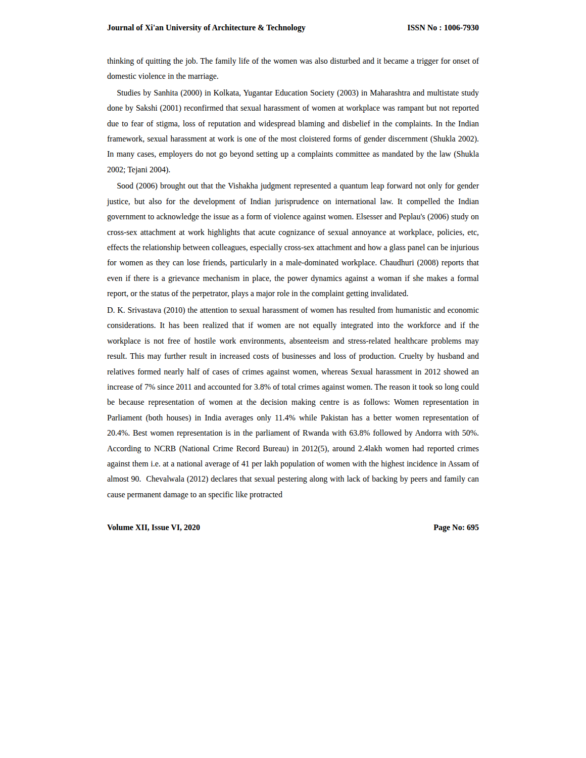Journal of Xi'an University of Architecture & Technology
ISSN No : 1006-7930
thinking of quitting the job. The family life of the women was also disturbed and it became a trigger for onset of domestic violence in the marriage.
Studies by Sanhita (2000) in Kolkata, Yugantar Education Society (2003) in Maharashtra and multistate study done by Sakshi (2001) reconfirmed that sexual harassment of women at workplace was rampant but not reported due to fear of stigma, loss of reputation and widespread blaming and disbelief in the complaints. In the Indian framework, sexual harassment at work is one of the most cloistered forms of gender discernment (Shukla 2002). In many cases, employers do not go beyond setting up a complaints committee as mandated by the law (Shukla 2002; Tejani 2004).
Sood (2006) brought out that the Vishakha judgment represented a quantum leap forward not only for gender justice, but also for the development of Indian jurisprudence on international law. It compelled the Indian government to acknowledge the issue as a form of violence against women. Elsesser and Peplau's (2006) study on cross-sex attachment at work highlights that acute cognizance of sexual annoyance at workplace, policies, etc, effects the relationship between colleagues, especially cross-sex attachment and how a glass panel can be injurious for women as they can lose friends, particularly in a male-dominated workplace. Chaudhuri (2008) reports that even if there is a grievance mechanism in place, the power dynamics against a woman if she makes a formal report, or the status of the perpetrator, plays a major role in the complaint getting invalidated.
D. K. Srivastava (2010) the attention to sexual harassment of women has resulted from humanistic and economic considerations. It has been realized that if women are not equally integrated into the workforce and if the workplace is not free of hostile work environments, absenteeism and stress-related healthcare problems may result. This may further result in increased costs of businesses and loss of production. Cruelty by husband and relatives formed nearly half of cases of crimes against women, whereas Sexual harassment in 2012 showed an increase of 7% since 2011 and accounted for 3.8% of total crimes against women. The reason it took so long could be because representation of women at the decision making centre is as follows: Women representation in Parliament (both houses) in India averages only 11.4% while Pakistan has a better women representation of 20.4%. Best women representation is in the parliament of Rwanda with 63.8% followed by Andorra with 50%. According to NCRB (National Crime Record Bureau) in 2012(5), around 2.4lakh women had reported crimes against them i.e. at a national average of 41 per lakh population of women with the highest incidence in Assam of almost 90. Chevalwala (2012) declares that sexual pestering along with lack of backing by peers and family can cause permanent damage to an specific like protracted
Volume XII, Issue VI, 2020
Page No: 695